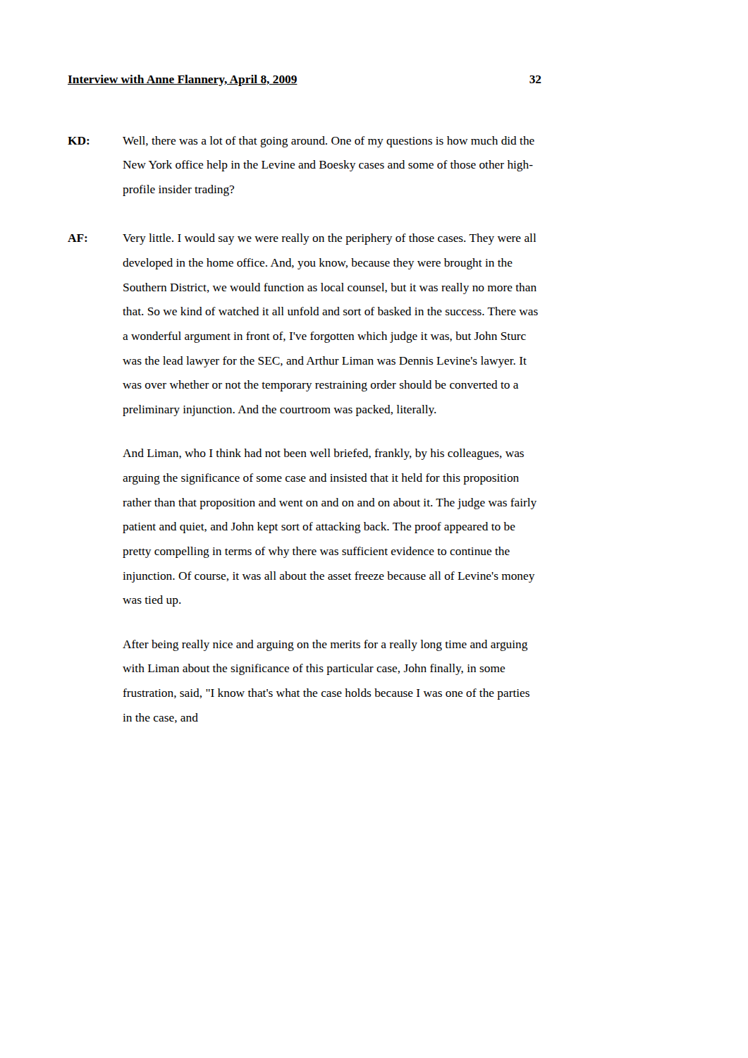Interview with Anne Flannery, April 8, 2009 32
KD:
Well, there was a lot of that going around. One of my questions is how much did the New York office help in the Levine and Boesky cases and some of those other high-profile insider trading?
AF:
Very little. I would say we were really on the periphery of those cases. They were all developed in the home office. And, you know, because they were brought in the Southern District, we would function as local counsel, but it was really no more than that. So we kind of watched it all unfold and sort of basked in the success. There was a wonderful argument in front of, I've forgotten which judge it was, but John Sturc was the lead lawyer for the SEC, and Arthur Liman was Dennis Levine's lawyer. It was over whether or not the temporary restraining order should be converted to a preliminary injunction. And the courtroom was packed, literally.
And Liman, who I think had not been well briefed, frankly, by his colleagues, was arguing the significance of some case and insisted that it held for this proposition rather than that proposition and went on and on and on about it. The judge was fairly patient and quiet, and John kept sort of attacking back. The proof appeared to be pretty compelling in terms of why there was sufficient evidence to continue the injunction. Of course, it was all about the asset freeze because all of Levine's money was tied up.
After being really nice and arguing on the merits for a really long time and arguing with Liman about the significance of this particular case, John finally, in some frustration, said, "I know that's what the case holds because I was one of the parties in the case, and